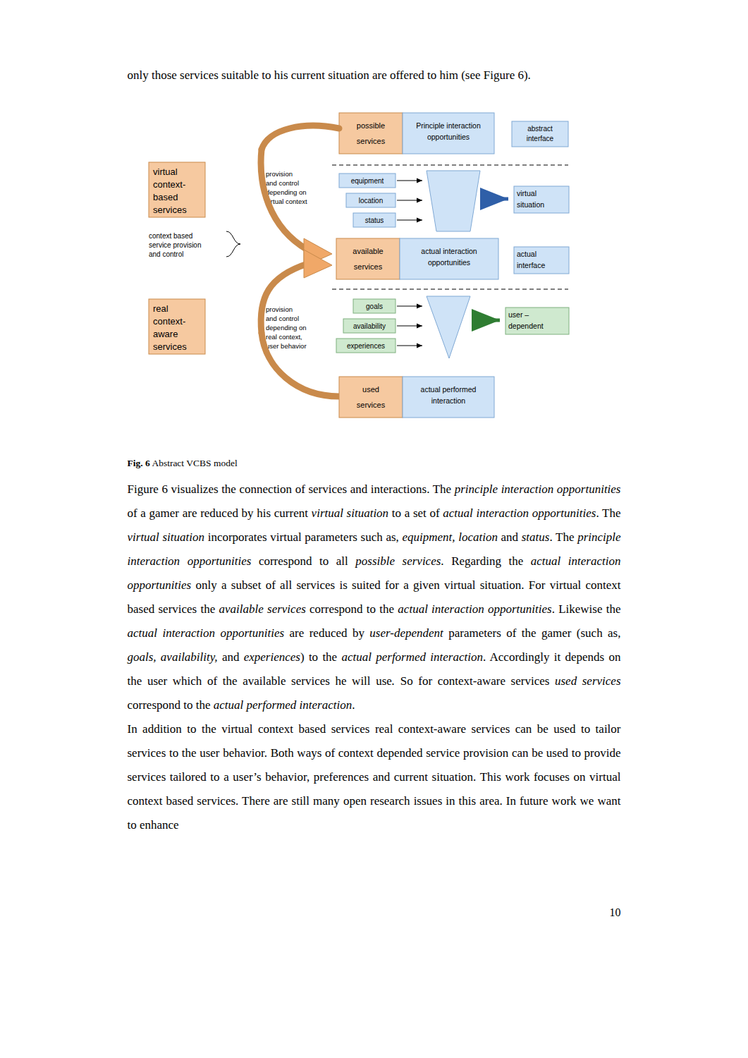only those services suitable to his current situation are offered to him (see Figure 6).
possible services Principle interaction opportunities abstract interface virtual context- based services provision and control depending on virtual context equipment location status virtual situation context based service provision and control available services actual interaction opportunities actual interface real context- aware services provision and control depending on real context, user behavior goals availability experiences user – dependent used services actual performed interaction
Fig. 6 Abstract VCBS model
Figure 6 visualizes the connection of services and interactions. The principle interaction opportunities of a gamer are reduced by his current virtual situation to a set of actual interaction opportunities. The virtual situation incorporates virtual parameters such as, equipment, location and status. The principle interaction opportunities correspond to all possible services. Regarding the actual interaction opportunities only a subset of all services is suited for a given virtual situation. For virtual context based services the available services correspond to the actual interaction opportunities. Likewise the actual interaction opportunities are reduced by user-dependent parameters of the gamer (such as, goals, availability, and experiences) to the actual performed interaction. Accordingly it depends on the user which of the available services he will use. So for context-aware services used services correspond to the actual performed interaction.
In addition to the virtual context based services real context-aware services can be used to tailor services to the user behavior. Both ways of context depended service provision can be used to provide services tailored to a user’s behavior, preferences and current situation. This work focuses on virtual context based services. There are still many open research issues in this area. In future work we want to enhance
10